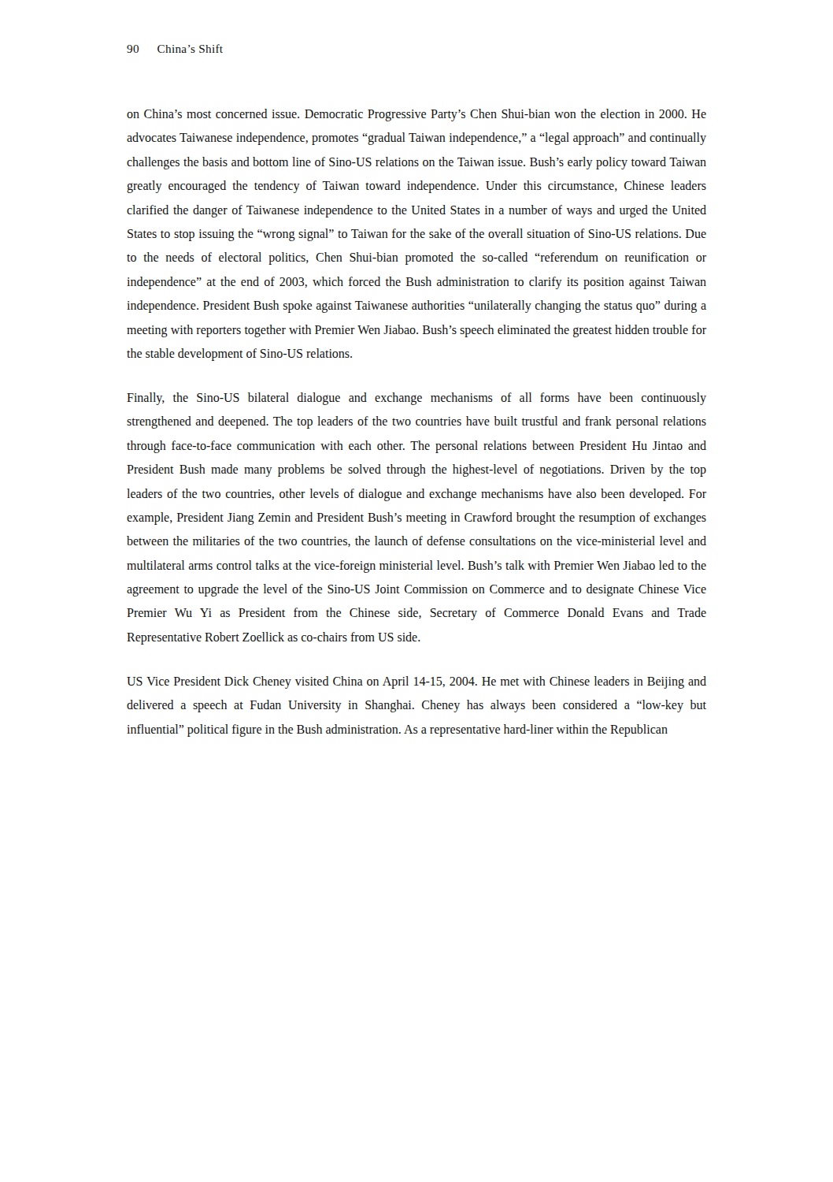90 China’s Shift
on China’s most concerned issue. Democratic Progressive Party’s Chen Shui-bian won the election in 2000. He advocates Taiwanese independence, promotes “gradual Taiwan independence,” a “legal approach” and continually challenges the basis and bottom line of Sino-US relations on the Taiwan issue. Bush’s early policy toward Taiwan greatly encouraged the tendency of Taiwan toward independence. Under this circumstance, Chinese leaders clarified the danger of Taiwanese independence to the United States in a number of ways and urged the United States to stop issuing the “wrong signal” to Taiwan for the sake of the overall situation of Sino-US relations. Due to the needs of electoral politics, Chen Shui-bian promoted the so-called “referendum on reunification or independence” at the end of 2003, which forced the Bush administration to clarify its position against Taiwan independence. President Bush spoke against Taiwanese authorities “unilaterally changing the status quo” during a meeting with reporters together with Premier Wen Jiabao. Bush’s speech eliminated the greatest hidden trouble for the stable development of Sino-US relations.
Finally, the Sino-US bilateral dialogue and exchange mechanisms of all forms have been continuously strengthened and deepened. The top leaders of the two countries have built trustful and frank personal relations through face-to-face communication with each other. The personal relations between President Hu Jintao and President Bush made many problems be solved through the highest-level of negotiations. Driven by the top leaders of the two countries, other levels of dialogue and exchange mechanisms have also been developed. For example, President Jiang Zemin and President Bush’s meeting in Crawford brought the resumption of exchanges between the militaries of the two countries, the launch of defense consultations on the vice-ministerial level and multilateral arms control talks at the vice-foreign ministerial level. Bush’s talk with Premier Wen Jiabao led to the agreement to upgrade the level of the Sino-US Joint Commission on Commerce and to designate Chinese Vice Premier Wu Yi as President from the Chinese side, Secretary of Commerce Donald Evans and Trade Representative Robert Zoellick as co-chairs from US side.
US Vice President Dick Cheney visited China on April 14-15, 2004. He met with Chinese leaders in Beijing and delivered a speech at Fudan University in Shanghai. Cheney has always been considered a “low-key but influential” political figure in the Bush administration. As a representative hard-liner within the Republican